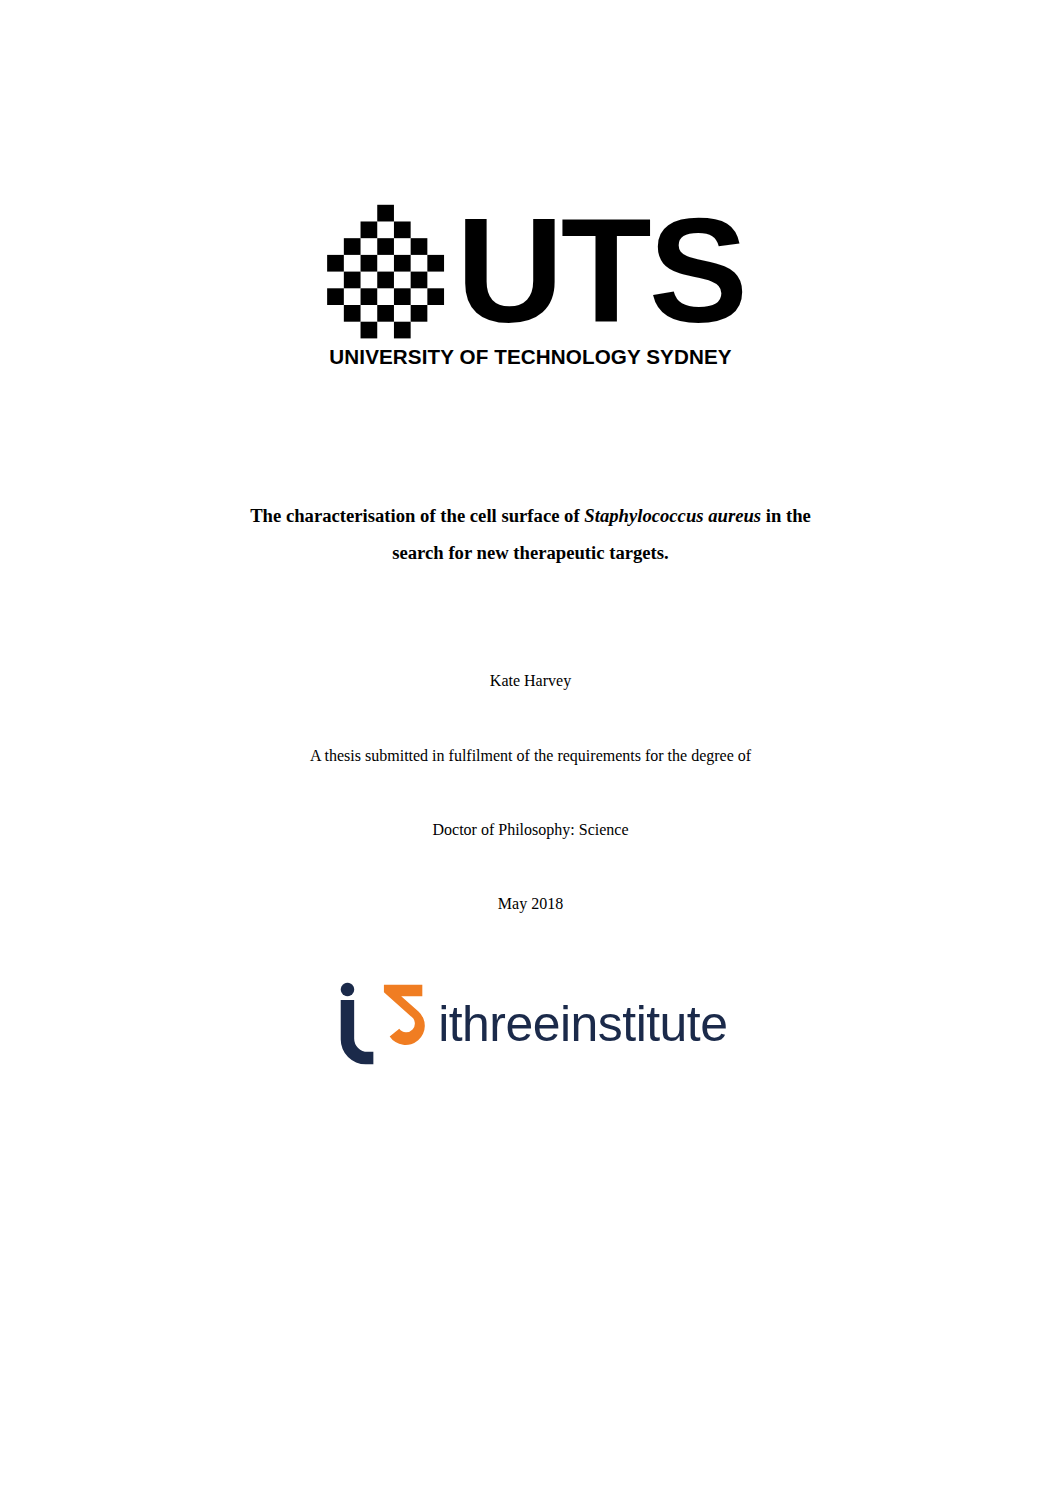UTS
UNIVERSITY OF TECHNOLOGY SYDNEY
The characterisation of the cell surface of Staphylococcus aureus in the search for new therapeutic targets.
Kate Harvey
A thesis submitted in fulfilment of the requirements for the degree of
Doctor of Philosophy: Science
May 2018
ithreeinstitute